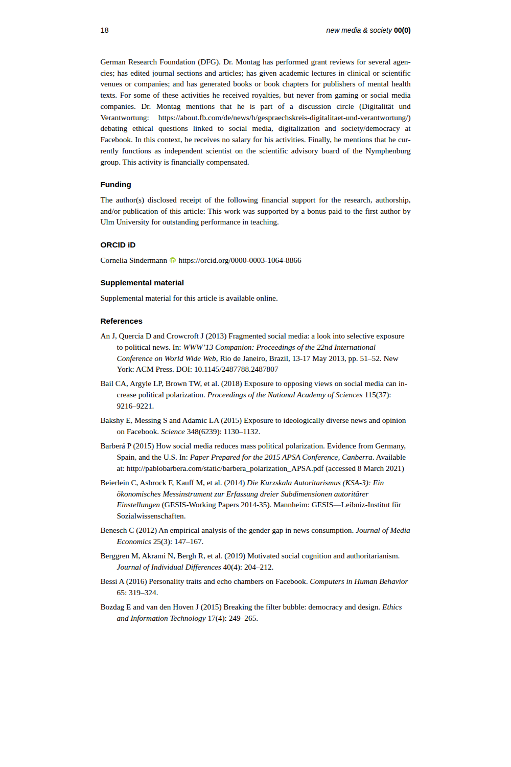18
new media & society 00(0)
German Research Foundation (DFG). Dr. Montag has performed grant reviews for several agencies; has edited journal sections and articles; has given academic lectures in clinical or scientific venues or companies; and has generated books or book chapters for publishers of mental health texts. For some of these activities he received royalties, but never from gaming or social media companies. Dr. Montag mentions that he is part of a discussion circle (Digitalität und Verantwortung: https://about.fb.com/de/news/h/gespraechskreis-digitalitaet-und-verantwortung/) debating ethical questions linked to social media, digitalization and society/democracy at Facebook. In this context, he receives no salary for his activities. Finally, he mentions that he currently functions as independent scientist on the scientific advisory board of the Nymphenburg group. This activity is financially compensated.
Funding
The author(s) disclosed receipt of the following financial support for the research, authorship, and/or publication of this article: This work was supported by a bonus paid to the first author by Ulm University for outstanding performance in teaching.
ORCID iD
Cornelia Sindermann iD https://orcid.org/0000-0003-1064-8866
Supplemental material
Supplemental material for this article is available online.
References
An J, Quercia D and Crowcroft J (2013) Fragmented social media: a look into selective exposure to political news. In: WWW’13 Companion: Proceedings of the 22nd International Conference on World Wide Web, Rio de Janeiro, Brazil, 13-17 May 2013, pp. 51–52. New York: ACM Press. DOI: 10.1145/2487788.2487807
Bail CA, Argyle LP, Brown TW, et al. (2018) Exposure to opposing views on social media can increase political polarization. Proceedings of the National Academy of Sciences 115(37): 9216–9221.
Bakshy E, Messing S and Adamic LA (2015) Exposure to ideologically diverse news and opinion on Facebook. Science 348(6239): 1130–1132.
Barberá P (2015) How social media reduces mass political polarization. Evidence from Germany, Spain, and the U.S. In: Paper Prepared for the 2015 APSA Conference, Canberra. Available at: http://pablobarbera.com/static/barbera_polarization_APSA.pdf (accessed 8 March 2021)
Beierlein C, Asbrock F, Kauff M, et al. (2014) Die Kurzskala Autoritarismus (KSA-3): Ein ökonomisches Messinstrument zur Erfassung dreier Subdimensionen autoritärer Einstellungen (GESIS-Working Papers 2014-35). Mannheim: GESIS—Leibniz-Institut für Sozialwissenschaften.
Benesch C (2012) An empirical analysis of the gender gap in news consumption. Journal of Media Economics 25(3): 147–167.
Berggren M, Akrami N, Bergh R, et al. (2019) Motivated social cognition and authoritarianism. Journal of Individual Differences 40(4): 204–212.
Bessi A (2016) Personality traits and echo chambers on Facebook. Computers in Human Behavior 65: 319–324.
Bozdag E and van den Hoven J (2015) Breaking the filter bubble: democracy and design. Ethics and Information Technology 17(4): 249–265.